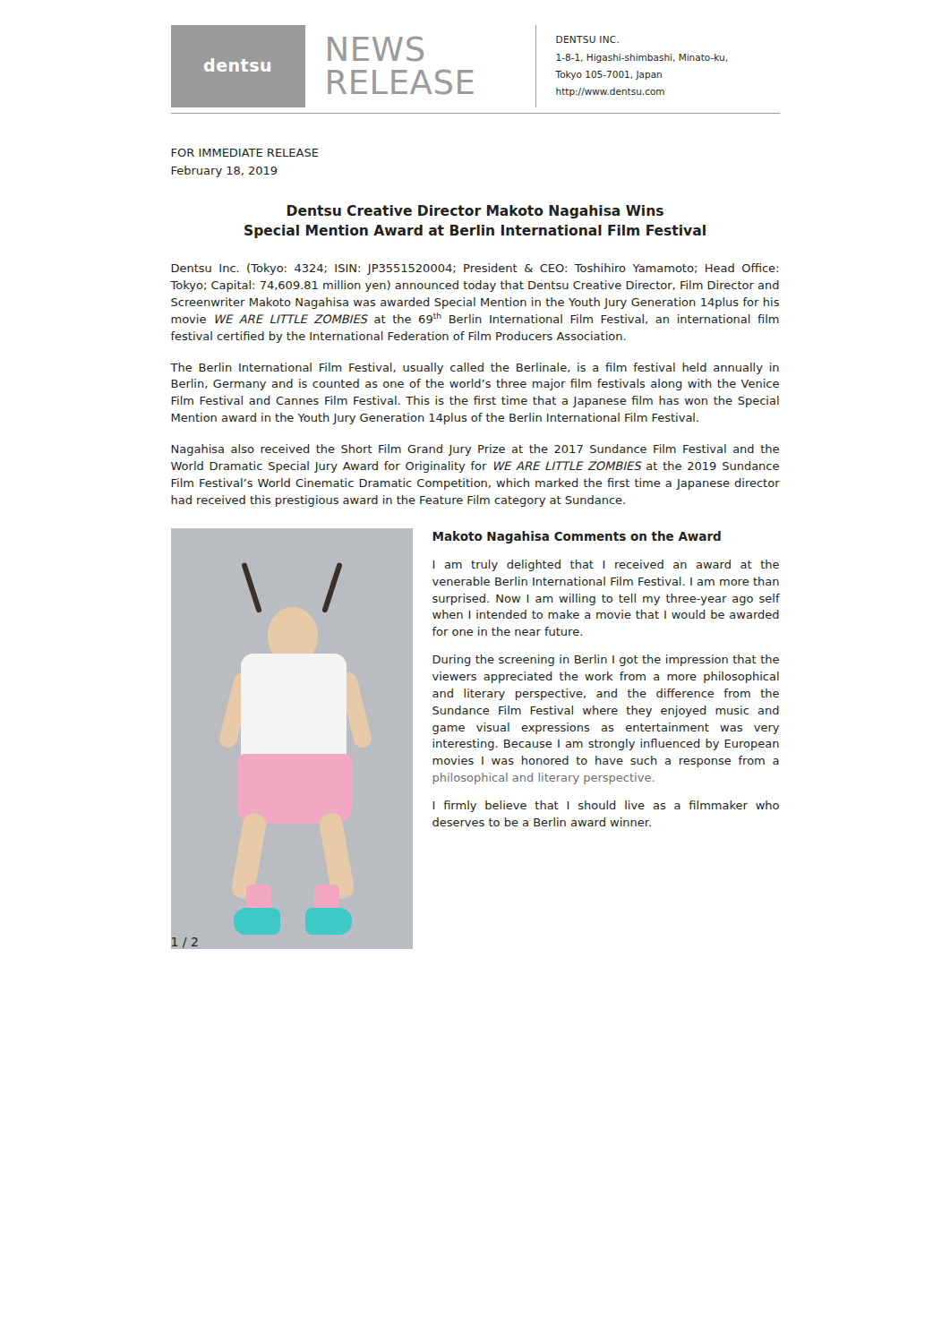dentsu
NEWS RELEASE
DENTSU INC.
1-8-1, Higashi-shimbashi, Minato-ku,
Tokyo 105-7001, Japan
http://www.dentsu.com
FOR IMMEDIATE RELEASE
February 18, 2019
Dentsu Creative Director Makoto Nagahisa Wins
Special Mention Award at Berlin International Film Festival
Dentsu Inc. (Tokyo: 4324; ISIN: JP3551520004; President & CEO: Toshihiro Yamamoto; Head Office: Tokyo; Capital: 74,609.81 million yen) announced today that Dentsu Creative Director, Film Director and Screenwriter Makoto Nagahisa was awarded Special Mention in the Youth Jury Generation 14plus for his movie WE ARE LITTLE ZOMBIES at the 69th Berlin International Film Festival, an international film festival certified by the International Federation of Film Producers Association.
The Berlin International Film Festival, usually called the Berlinale, is a film festival held annually in Berlin, Germany and is counted as one of the world’s three major film festivals along with the Venice Film Festival and Cannes Film Festival. This is the first time that a Japanese film has won the Special Mention award in the Youth Jury Generation 14plus of the Berlin International Film Festival.
Nagahisa also received the Short Film Grand Jury Prize at the 2017 Sundance Film Festival and the World Dramatic Special Jury Award for Originality for WE ARE LITTLE ZOMBIES at the 2019 Sundance Film Festival’s World Cinematic Dramatic Competition, which marked the first time a Japanese director had received this prestigious award in the Feature Film category at Sundance.
Makoto Nagahisa Comments on the Award
I am truly delighted that I received an award at the venerable Berlin International Film Festival. I am more than surprised. Now I am willing to tell my three-year ago self when I intended to make a movie that I would be awarded for one in the near future.
During the screening in Berlin I got the impression that the viewers appreciated the work from a more philosophical and literary perspective, and the difference from the Sundance Film Festival where they enjoyed music and game visual expressions as entertainment was very interesting. Because I am strongly influenced by European movies I was honored to have such a response from a philosophical and literary perspective.
I firmly believe that I should live as a filmmaker who deserves to be a Berlin award winner.
1 / 2